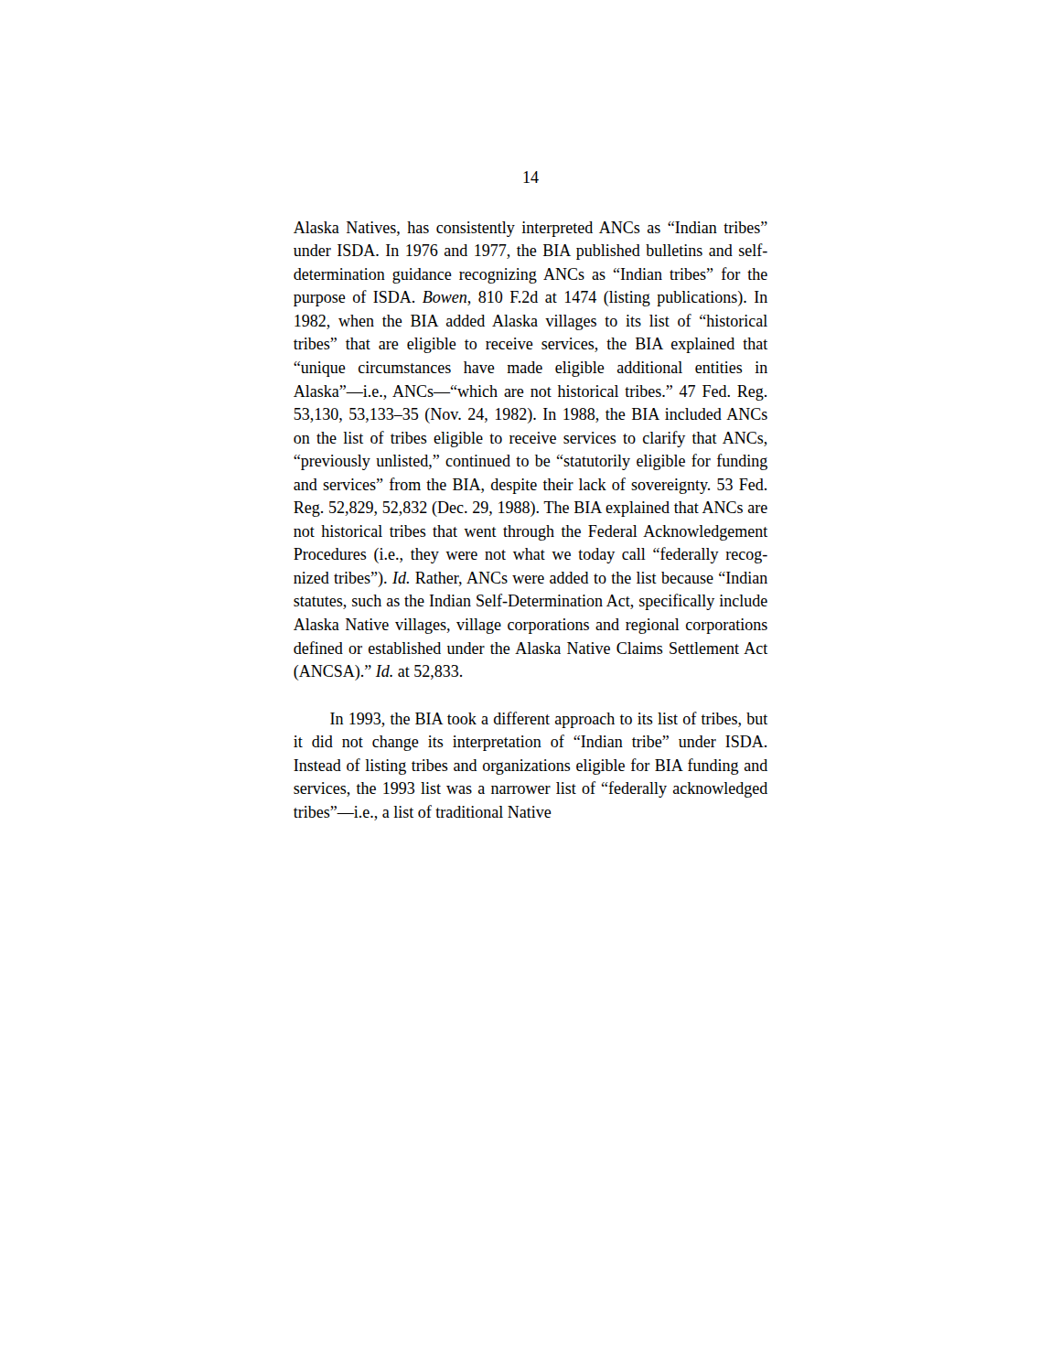14
Alaska Natives, has consistently interpreted ANCs as “Indian tribes” under ISDA. In 1976 and 1977, the BIA published bulletins and self-determination guidance recognizing ANCs as “Indian tribes” for the purpose of ISDA. Bowen, 810 F.2d at 1474 (listing publications). In 1982, when the BIA added Alaska villages to its list of “historical tribes” that are eligible to receive services, the BIA explained that “unique circumstances have made eligible additional entities in Alaska”—i.e., ANCs—“which are not historical tribes.” 47 Fed. Reg. 53,130, 53,133–35 (Nov. 24, 1982). In 1988, the BIA included ANCs on the list of tribes eligible to receive services to clarify that ANCs, “previously unlisted,” continued to be “statutorily eligible for funding and services” from the BIA, despite their lack of sovereignty. 53 Fed. Reg. 52,829, 52,832 (Dec. 29, 1988). The BIA explained that ANCs are not historical tribes that went through the Federal Acknowledgement Procedures (i.e., they were not what we today call “federally recognized tribes”). Id. Rather, ANCs were added to the list because “Indian statutes, such as the Indian Self-Determination Act, specifically include Alaska Native villages, village corporations and regional corporations defined or established under the Alaska Native Claims Settlement Act (ANCSA).” Id. at 52,833.
In 1993, the BIA took a different approach to its list of tribes, but it did not change its interpretation of “Indian tribe” under ISDA. Instead of listing tribes and organizations eligible for BIA funding and services, the 1993 list was a narrower list of “federally acknowledged tribes”—i.e., a list of traditional Native